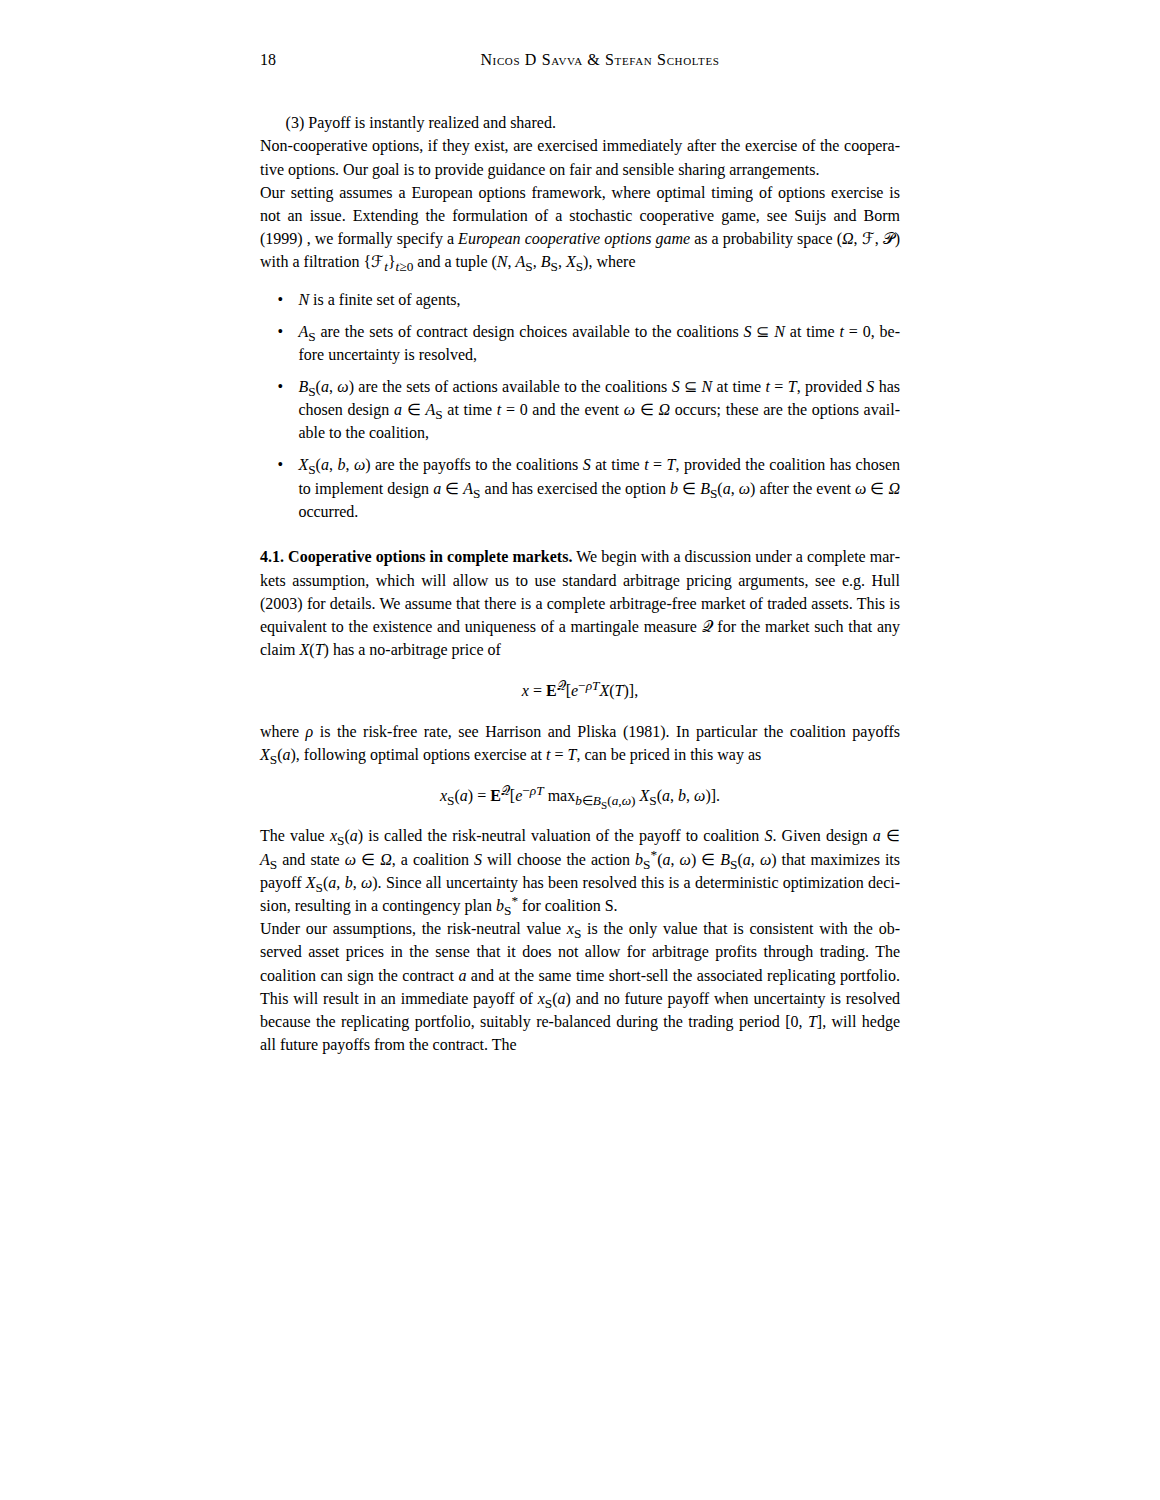18 Nicos D Savva & Stefan Scholtes
(3) Payoff is instantly realized and shared.
Non-cooperative options, if they exist, are exercised immediately after the exercise of the cooperative options. Our goal is to provide guidance on fair and sensible sharing arrangements.
Our setting assumes a European options framework, where optimal timing of options exercise is not an issue. Extending the formulation of a stochastic cooperative game, see Suijs and Borm (1999) , we formally specify a European cooperative options game as a probability space (Ω, ℱ, 𝒫) with a filtration {ℱt}t≥0 and a tuple (N, AS, BS, XS), where
N is a finite set of agents,
AS are the sets of contract design choices available to the coalitions S ⊆ N at time t = 0, before uncertainty is resolved,
BS(a, ω) are the sets of actions available to the coalitions S ⊆ N at time t = T, provided S has chosen design a ∈ AS at time t = 0 and the event ω ∈ Ω occurs; these are the options available to the coalition,
XS(a, b, ω) are the payoffs to the coalitions S at time t = T, provided the coalition has chosen to implement design a ∈ AS and has exercised the option b ∈ BS(a, ω) after the event ω ∈ Ω occurred.
4.1. Cooperative options in complete markets. We begin with a discussion under a complete markets assumption, which will allow us to use standard arbitrage pricing arguments, see e.g. Hull (2003) for details. We assume that there is a complete arbitrage-free market of traded assets. This is equivalent to the existence and uniqueness of a martingale measure 𝒬 for the market such that any claim X(T) has a no-arbitrage price of
x = E𝒬[e−ρTX(T)],
where ρ is the risk-free rate, see Harrison and Pliska (1981). In particular the coalition payoffs XS(a), following optimal options exercise at t = T, can be priced in this way as
xS(a) = E𝒬[e−ρT maxb∈BS(a,ω) XS(a, b, ω)].
The value xS(a) is called the risk-neutral valuation of the payoff to coalition S. Given design a ∈ AS and state ω ∈ Ω, a coalition S will choose the action bS*(a, ω) ∈ BS(a, ω) that maximizes its payoff XS(a, b, ω). Since all uncertainty has been resolved this is a deterministic optimization decision, resulting in a contingency plan bS* for coalition S.
Under our assumptions, the risk-neutral value xS is the only value that is consistent with the observed asset prices in the sense that it does not allow for arbitrage profits through trading. The coalition can sign the contract a and at the same time short-sell the associated replicating portfolio. This will result in an immediate payoff of xS(a) and no future payoff when uncertainty is resolved because the replicating portfolio, suitably re-balanced during the trading period [0, T], will hedge all future payoffs from the contract. The